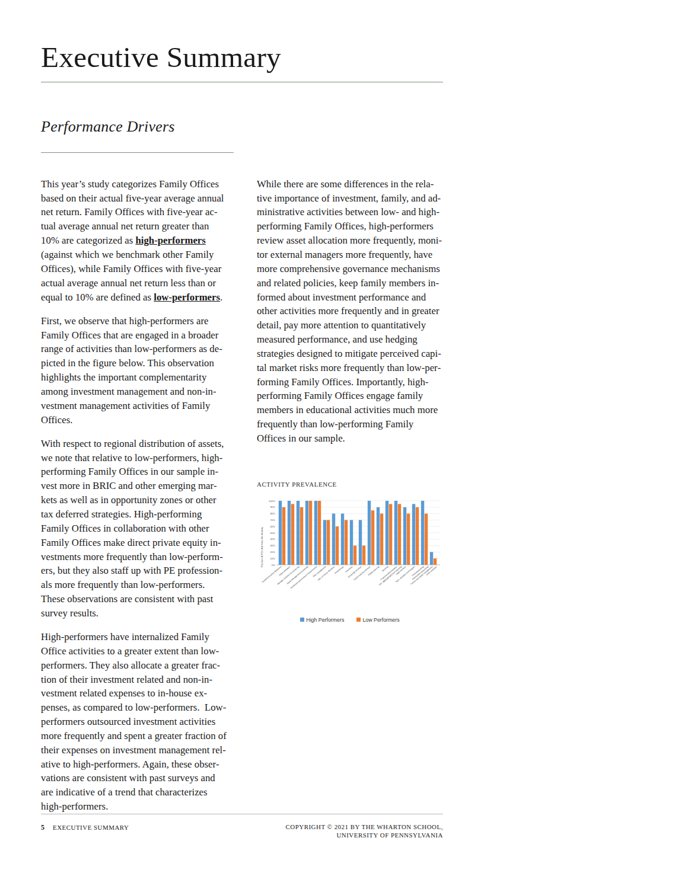Executive Summary
Performance Drivers
This year’s study categorizes Family Offices based on their actual five-year average annual net return. Family Offices with five-year actual average annual net return greater than 10% are categorized as high-performers (against which we benchmark other Family Offices), while Family Offices with five-year actual average annual net return less than or equal to 10% are defined as low-performers.
First, we observe that high-performers are Family Offices that are engaged in a broader range of activities than low-performers as depicted in the figure below. This observation highlights the important complementarity among investment management and non-investment management activities of Family Offices.
With respect to regional distribution of assets, we note that relative to low-performers, high-performing Family Offices in our sample invest more in BRIC and other emerging markets as well as in opportunity zones or other tax deferred strategies. High-performing Family Offices in collaboration with other Family Offices make direct private equity investments more frequently than low-performers, but they also staff up with PE professionals more frequently than low-performers. These observations are consistent with past survey results.
High-performers have internalized Family Office activities to a greater extent than low-performers. They also allocate a greater fraction of their investment related and non-investment related expenses to in-house expenses, as compared to low-performers. Low-performers outsourced investment activities more frequently and spent a greater fraction of their expenses on investment management relative to high-performers. Again, these observations are consistent with past surveys and are indicative of a trend that characterizes high-performers.
While there are some differences in the relative importance of investment, family, and administrative activities between low- and high-performing Family Offices, high-performers review asset allocation more frequently, monitor external managers more frequently, have more comprehensive governance mechanisms and related policies, keep family members informed about investment performance and other activities more frequently and in greater detail, pay more attention to quantitatively measured performance, and use hedging strategies designed to mitigate perceived capital market risks more frequently than low-performing Family Offices. Importantly, high-performing Family Offices engage family members in educational activities much more frequently than low-performing Family Offices in our sample.
ACTIVITY PREVALENCE
Percent of FOs that have the Activity 100% 90% 80% 70% 60% 50% 40% 30% 20% 10% 0% Investment policy statement Asset allocation Manager selection & monitoring Asset Management (Investing) Investment performance measurement Risk management Edu. of Family Members Philanthropy Insurance Concierge services Family security services Estate planning Banking Financial administration Info. aggregating/Client reporting Legal services Tech, valuation and support Trust accounting Partnership accounting Family real estate management Other activities
High Performers Low Performers
5 EXECUTIVE SUMMARY
COPYRIGHT © 2021 BY THE WHARTON SCHOOL,
UNIVERSITY OF PENNSYLVANIA